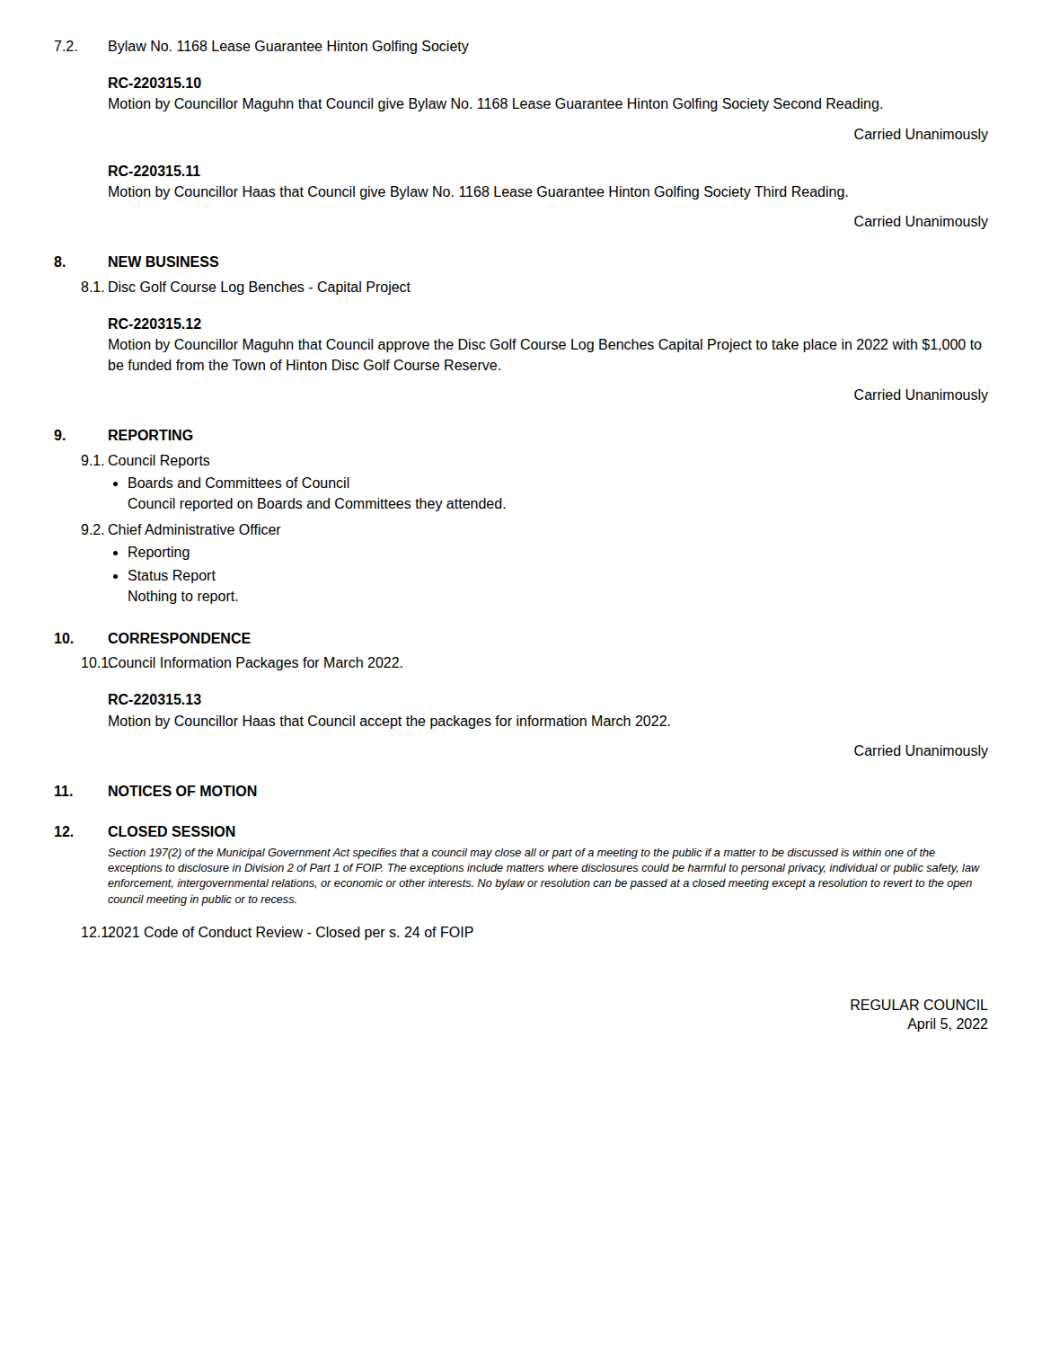7.2.
Bylaw No. 1168 Lease Guarantee Hinton Golfing Society
RC-220315.10
Motion by Councillor Maguhn that Council give Bylaw No. 1168 Lease Guarantee Hinton Golfing Society Second Reading.
Carried Unanimously
RC-220315.11
Motion by Councillor Haas that Council give Bylaw No. 1168 Lease Guarantee Hinton Golfing Society Third Reading.
Carried Unanimously
8.
New Business
8.1.
Disc Golf Course Log Benches - Capital Project
RC-220315.12
Motion by Councillor Maguhn that Council approve the Disc Golf Course Log Benches Capital Project to take place in 2022 with $1,000 to be funded from the Town of Hinton Disc Golf Course Reserve.
Carried Unanimously
9.
Reporting
9.1.
Council Reports
Boards and Committees of Council
Council reported on Boards and Committees they attended.
9.2.
Chief Administrative Officer
Reporting
Status Report
Nothing to report.
10.
Correspondence
10.1.
Council Information Packages for March 2022.
RC-220315.13
Motion by Councillor Haas that Council accept the packages for information March 2022.
Carried Unanimously
11.
Notices of Motion
12.
Closed Session
Section 197(2) of the Municipal Government Act specifies that a council may close all or part of a meeting to the public if a matter to be discussed is within one of the exceptions to disclosure in Division 2 of Part 1 of FOIP. The exceptions include matters where disclosures could be harmful to personal privacy, individual or public safety, law enforcement, intergovernmental relations, or economic or other interests. No bylaw or resolution can be passed at a closed meeting except a resolution to revert to the open council meeting in public or to recess.
12.1.
2021 Code of Conduct Review - Closed per s. 24 of FOIP
REGULAR COUNCIL
April 5, 2022